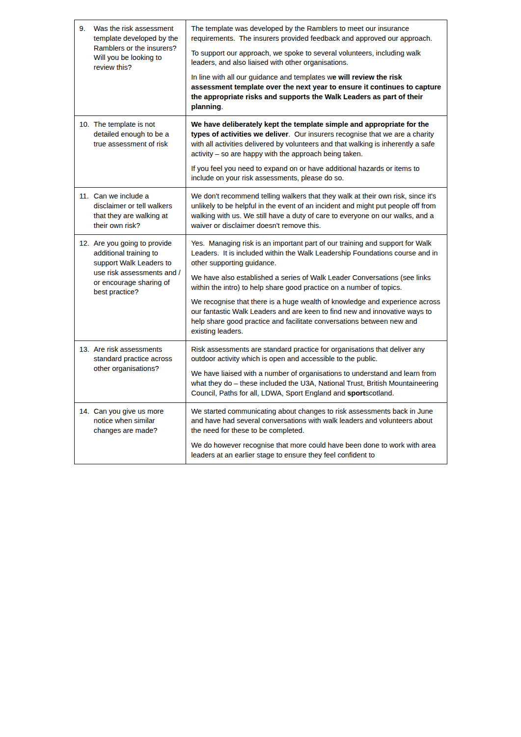| 9. Was the risk assessment template developed by the Ramblers or the insurers? Will you be looking to review this? | The template was developed by the Ramblers to meet our insurance requirements. The insurers provided feedback and approved our approach. To support our approach, we spoke to several volunteers, including walk leaders, and also liaised with other organisations. In line with all our guidance and templates w e will review the risk assessment template over the next year to ensure it continues to capture the appropriate risks and supports the Walk Leaders as part of their planning . |
| 10. The template is not detailed enough to be a true assessment of risk | We have deliberately kept the template simple and appropriate for the types of activities we deliver . Our insurers recognise that we are a charity with all activities delivered by volunteers and that walking is inherently a safe activity – so are happy with the approach being taken. If you feel you need to expand on or have additional hazards or items to include on your risk assessments, please do so. |
| 11. Can we include a disclaimer or tell walkers that they are walking at their own risk? | We don't recommend telling walkers that they walk at their own risk, since it's unlikely to be helpful in the event of an incident and might put people off from walking with us. We still have a duty of care to everyone on our walks, and a waiver or disclaimer doesn't remove this. |
| 12. Are you going to provide additional training to support Walk Leaders to use risk assessments and / or encourage sharing of best practice? | Yes. Managing risk is an important part of our training and support for Walk Leaders. It is included within the Walk Leadership Foundations course and in other supporting guidance. We have also established a series of Walk Leader Conversations (see links within the intro) to help share good practice on a number of topics. We recognise that there is a huge wealth of knowledge and experience across our fantastic Walk Leaders and are keen to find new and innovative ways to help share good practice and facilitate conversations between new and existing leaders. |
| 13. Are risk assessments standard practice across other organisations? | Risk assessments are standard practice for organisations that deliver any outdoor activity which is open and accessible to the public. We have liaised with a number of organisations to understand and learn from what they do – these included the U3A, National Trust, British Mountaineering Council, Paths for all, LDWA, Sport England and sport scotland. |
| 14. Can you give us more notice when similar changes are made? | We started communicating about changes to risk assessments back in June and have had several conversations with walk leaders and volunteers about the need for these to be completed. We do however recognise that more could have been done to work with area leaders at an earlier stage to ensure they feel confident to |